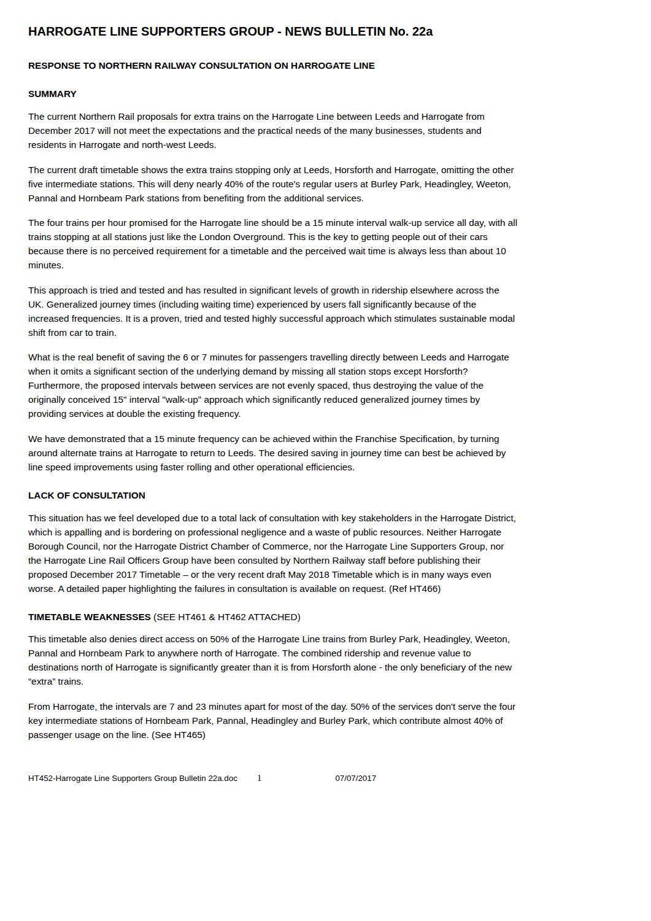HARROGATE LINE SUPPORTERS GROUP - NEWS BULLETIN No. 22a
RESPONSE TO NORTHERN RAILWAY CONSULTATION ON HARROGATE LINE
Summary
The current Northern Rail proposals for extra trains on the Harrogate Line between Leeds and Harrogate from December 2017 will not meet the expectations and the practical needs of the many businesses, students and residents in Harrogate and north-west Leeds.
The current draft timetable shows the extra trains stopping only at Leeds, Horsforth and Harrogate, omitting the other five intermediate stations. This will deny nearly 40% of the route's regular users at Burley Park, Headingley, Weeton, Pannal and Hornbeam Park stations from benefiting from the additional services.
The four trains per hour promised for the Harrogate line should be a 15 minute interval walk-up service all day, with all trains stopping at all stations just like the London Overground. This is the key to getting people out of their cars because there is no perceived requirement for a timetable and the perceived wait time is always less than about 10 minutes.
This approach is tried and tested and has resulted in significant levels of growth in ridership elsewhere across the UK. Generalized journey times (including waiting time) experienced by users fall significantly because of the increased frequencies. It is a proven, tried and tested highly successful approach which stimulates sustainable modal shift from car to train.
What is the real benefit of saving the 6 or 7 minutes for passengers travelling directly between Leeds and Harrogate when it omits a significant section of the underlying demand by missing all station stops except Horsforth? Furthermore, the proposed intervals between services are not evenly spaced, thus destroying the value of the originally conceived 15" interval "walk-up" approach which significantly reduced generalized journey times by providing services at double the existing frequency.
We have demonstrated that a 15 minute frequency can be achieved within the Franchise Specification, by turning around alternate trains at Harrogate to return to Leeds. The desired saving in journey time can best be achieved by line speed improvements using faster rolling and other operational efficiencies.
Lack of Consultation
This situation has we feel developed due to a total lack of consultation with key stakeholders in the Harrogate District, which is appalling and is bordering on professional negligence and a waste of public resources. Neither Harrogate Borough Council, nor the Harrogate District Chamber of Commerce, nor the Harrogate Line Supporters Group, nor the Harrogate Line Rail Officers Group have been consulted by Northern Railway staff before publishing their proposed December 2017 Timetable – or the very recent draft May 2018 Timetable which is in many ways even worse. A detailed paper highlighting the failures in consultation is available on request. (Ref HT466)
Timetable Weaknesses (See HT461 & HT462 attached)
This timetable also denies direct access on 50% of the Harrogate Line trains from Burley Park, Headingley, Weeton, Pannal and Hornbeam Park to anywhere north of Harrogate. The combined ridership and revenue value to destinations north of Harrogate is significantly greater than it is from Horsforth alone - the only beneficiary of the new “extra” trains.
From Harrogate, the intervals are 7 and 23 minutes apart for most of the day. 50% of the services don't serve the four key intermediate stations of Hornbeam Park, Pannal, Headingley and Burley Park, which contribute almost 40% of passenger usage on the line. (See HT465)
HT452-Harrogate Line Supporters Group Bulletin 22a.doc 1 07/07/2017